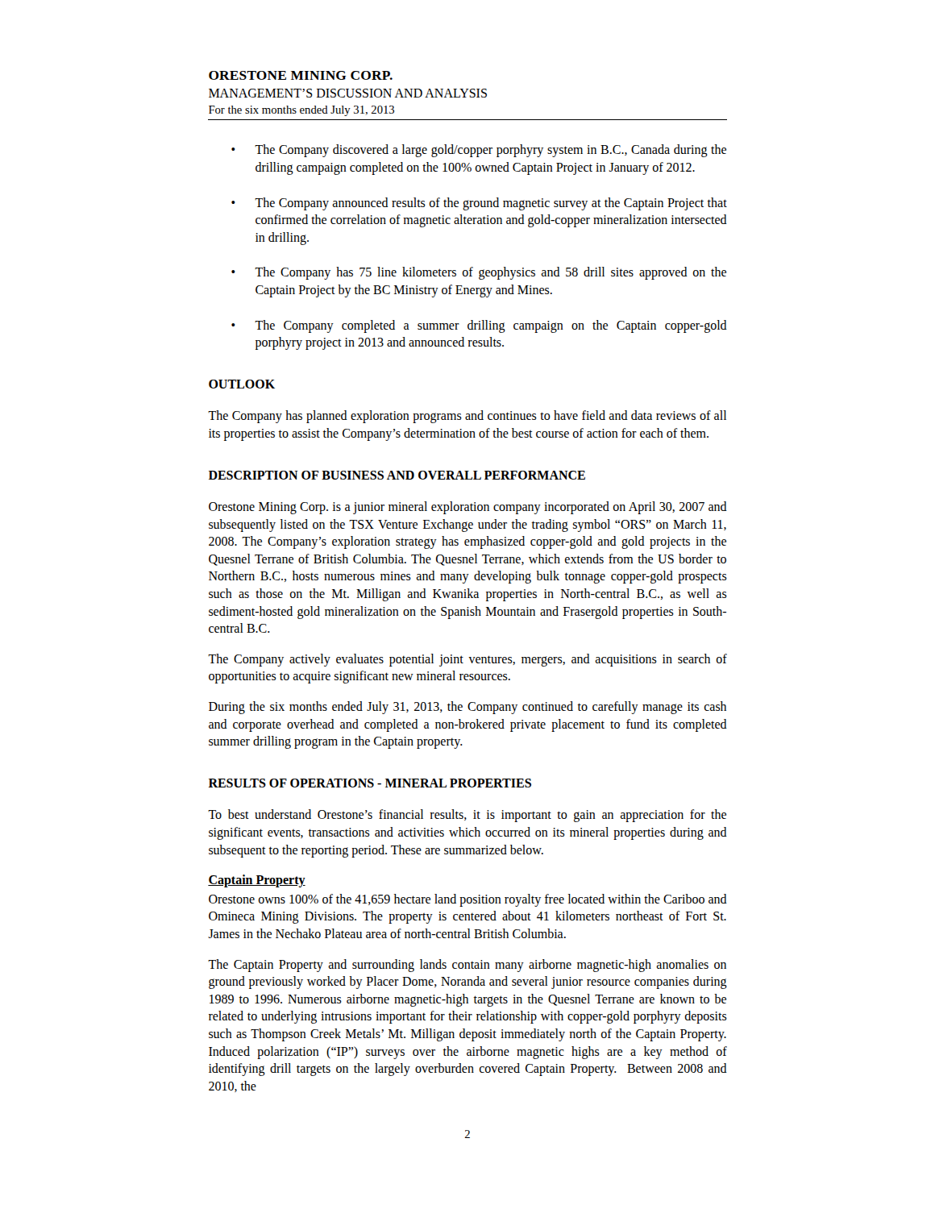ORESTONE MINING CORP.
MANAGEMENT’S DISCUSSION AND ANALYSIS
For the six months ended July 31, 2013
The Company discovered a large gold/copper porphyry system in B.C., Canada during the drilling campaign completed on the 100% owned Captain Project in January of 2012.
The Company announced results of the ground magnetic survey at the Captain Project that confirmed the correlation of magnetic alteration and gold-copper mineralization intersected in drilling.
The Company has 75 line kilometers of geophysics and 58 drill sites approved on the Captain Project by the BC Ministry of Energy and Mines.
The Company completed a summer drilling campaign on the Captain copper-gold porphyry project in 2013 and announced results.
Outlook
The Company has planned exploration programs and continues to have field and data reviews of all its properties to assist the Company’s determination of the best course of action for each of them.
Description of Business and Overall Performance
Orestone Mining Corp. is a junior mineral exploration company incorporated on April 30, 2007 and subsequently listed on the TSX Venture Exchange under the trading symbol “ORS” on March 11, 2008. The Company’s exploration strategy has emphasized copper-gold and gold projects in the Quesnel Terrane of British Columbia. The Quesnel Terrane, which extends from the US border to Northern B.C., hosts numerous mines and many developing bulk tonnage copper-gold prospects such as those on the Mt. Milligan and Kwanika properties in North-central B.C., as well as sediment-hosted gold mineralization on the Spanish Mountain and Frasergold properties in South-central B.C.
The Company actively evaluates potential joint ventures, mergers, and acquisitions in search of opportunities to acquire significant new mineral resources.
During the six months ended July 31, 2013, the Company continued to carefully manage its cash and corporate overhead and completed a non-brokered private placement to fund its completed summer drilling program in the Captain property.
Results of Operations - Mineral Properties
To best understand Orestone’s financial results, it is important to gain an appreciation for the significant events, transactions and activities which occurred on its mineral properties during and subsequent to the reporting period. These are summarized below.
Captain Property
Orestone owns 100% of the 41,659 hectare land position royalty free located within the Cariboo and Omineca Mining Divisions. The property is centered about 41 kilometers northeast of Fort St. James in the Nechako Plateau area of north-central British Columbia.
The Captain Property and surrounding lands contain many airborne magnetic-high anomalies on ground previously worked by Placer Dome, Noranda and several junior resource companies during 1989 to 1996. Numerous airborne magnetic-high targets in the Quesnel Terrane are known to be related to underlying intrusions important for their relationship with copper-gold porphyry deposits such as Thompson Creek Metals’ Mt. Milligan deposit immediately north of the Captain Property. Induced polarization (“IP”) surveys over the airborne magnetic highs are a key method of identifying drill targets on the largely overburden covered Captain Property. Between 2008 and 2010, the
2